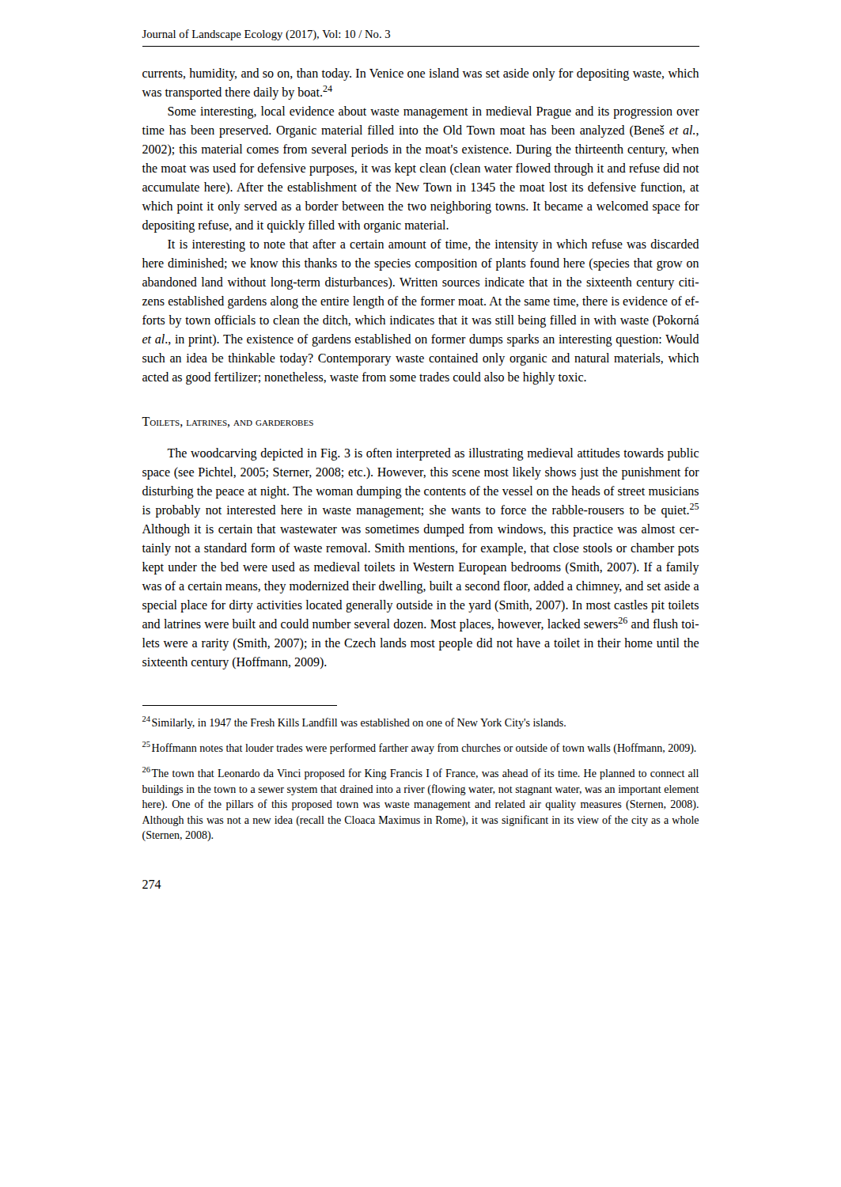Journal of Landscape Ecology (2017), Vol: 10 / No. 3
currents, humidity, and so on, than today. In Venice one island was set aside only for depositing waste, which was transported there daily by boat.24
Some interesting, local evidence about waste management in medieval Prague and its progression over time has been preserved. Organic material filled into the Old Town moat has been analyzed (Beneš et al., 2002); this material comes from several periods in the moat's existence. During the thirteenth century, when the moat was used for defensive purposes, it was kept clean (clean water flowed through it and refuse did not accumulate here). After the establishment of the New Town in 1345 the moat lost its defensive function, at which point it only served as a border between the two neighboring towns. It became a welcomed space for depositing refuse, and it quickly filled with organic material.
It is interesting to note that after a certain amount of time, the intensity in which refuse was discarded here diminished; we know this thanks to the species composition of plants found here (species that grow on abandoned land without long-term disturbances). Written sources indicate that in the sixteenth century citizens established gardens along the entire length of the former moat. At the same time, there is evidence of efforts by town officials to clean the ditch, which indicates that it was still being filled in with waste (Pokorná et al., in print). The existence of gardens established on former dumps sparks an interesting question: Would such an idea be thinkable today? Contemporary waste contained only organic and natural materials, which acted as good fertilizer; nonetheless, waste from some trades could also be highly toxic.
Toilets, latrines, and garderobes
The woodcarving depicted in Fig. 3 is often interpreted as illustrating medieval attitudes towards public space (see Pichtel, 2005; Sterner, 2008; etc.). However, this scene most likely shows just the punishment for disturbing the peace at night. The woman dumping the contents of the vessel on the heads of street musicians is probably not interested here in waste management; she wants to force the rabble-rousers to be quiet.25 Although it is certain that wastewater was sometimes dumped from windows, this practice was almost certainly not a standard form of waste removal. Smith mentions, for example, that close stools or chamber pots kept under the bed were used as medieval toilets in Western European bedrooms (Smith, 2007). If a family was of a certain means, they modernized their dwelling, built a second floor, added a chimney, and set aside a special place for dirty activities located generally outside in the yard (Smith, 2007). In most castles pit toilets and latrines were built and could number several dozen. Most places, however, lacked sewers26 and flush toilets were a rarity (Smith, 2007); in the Czech lands most people did not have a toilet in their home until the sixteenth century (Hoffmann, 2009).
24Similarly, in 1947 the Fresh Kills Landfill was established on one of New York City's islands.
25Hoffmann notes that louder trades were performed farther away from churches or outside of town walls (Hoffmann, 2009).
26The town that Leonardo da Vinci proposed for King Francis I of France, was ahead of its time. He planned to connect all buildings in the town to a sewer system that drained into a river (flowing water, not stagnant water, was an important element here). One of the pillars of this proposed town was waste management and related air quality measures (Sternen, 2008). Although this was not a new idea (recall the Cloaca Maximus in Rome), it was significant in its view of the city as a whole (Sternen, 2008).
274